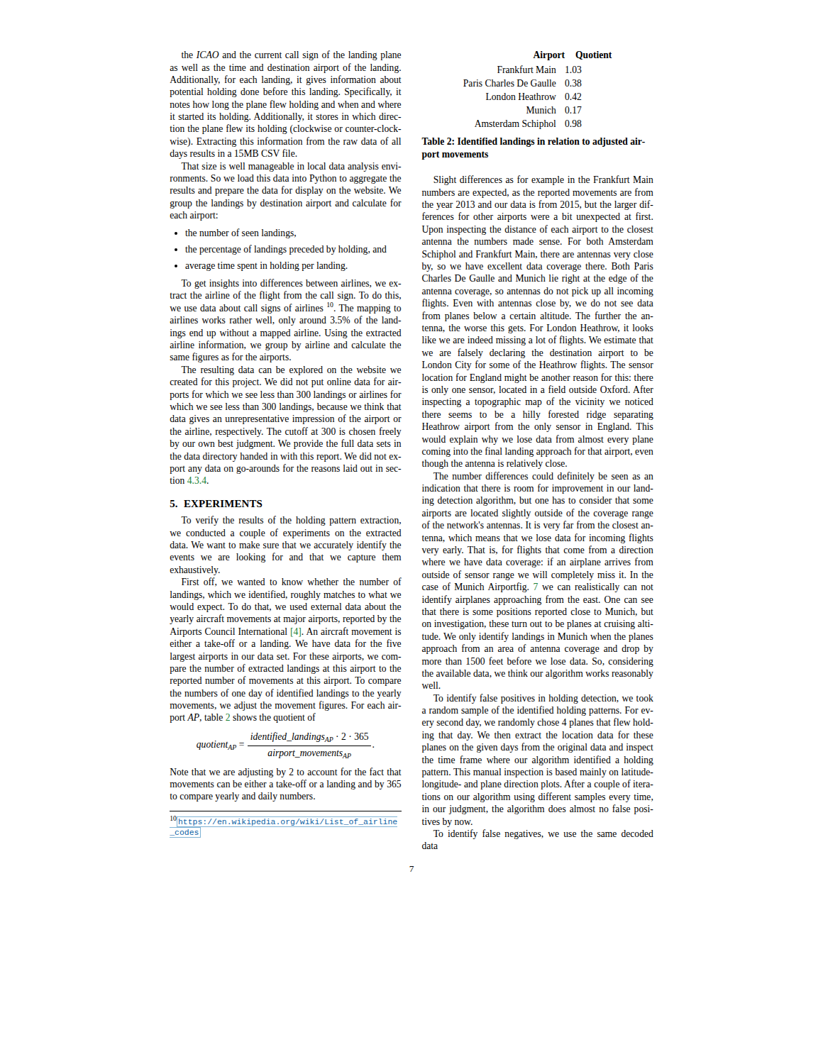the ICAO and the current call sign of the landing plane as well as the time and destination airport of the landing. Additionally, for each landing, it gives information about potential holding done before this landing. Specifically, it notes how long the plane flew holding and when and where it started its holding. Additionally, it stores in which direction the plane flew its holding (clockwise or counter-clockwise). Extracting this information from the raw data of all days results in a 15MB CSV file.
That size is well manageable in local data analysis environments. So we load this data into Python to aggregate the results and prepare the data for display on the website. We group the landings by destination airport and calculate for each airport:
the number of seen landings,
the percentage of landings preceded by holding, and
average time spent in holding per landing.
To get insights into differences between airlines, we extract the airline of the flight from the call sign. To do this, we use data about call signs of airlines 10. The mapping to airlines works rather well, only around 3.5% of the landings end up without a mapped airline. Using the extracted airline information, we group by airline and calculate the same figures as for the airports.
The resulting data can be explored on the website we created for this project. We did not put online data for airports for which we see less than 300 landings or airlines for which we see less than 300 landings, because we think that data gives an unrepresentative impression of the airport or the airline, respectively. The cutoff at 300 is chosen freely by our own best judgment. We provide the full data sets in the data directory handed in with this report. We did not export any data on go-arounds for the reasons laid out in section 4.3.4.
5. EXPERIMENTS
To verify the results of the holding pattern extraction, we conducted a couple of experiments on the extracted data. We want to make sure that we accurately identify the events we are looking for and that we capture them exhaustively.
First off, we wanted to know whether the number of landings, which we identified, roughly matches to what we would expect. To do that, we used external data about the yearly aircraft movements at major airports, reported by the Airports Council International [4]. An aircraft movement is either a take-off or a landing. We have data for the five largest airports in our data set. For these airports, we compare the number of extracted landings at this airport to the reported number of movements at this airport. To compare the numbers of one day of identified landings to the yearly movements, we adjust the movement figures. For each airport AP, table 2 shows the quotient of
quotient AP = identified_landings AP · 2 · 365 airport_movements AP .
Note that we are adjusting by 2 to account for the fact that movements can be either a take-off or a landing and by 365 to compare yearly and daily numbers.
10 https://en.wikipedia.org/wiki/List_of_airline_codes
| Airport | Quotient |
| --- | --- |
| Frankfurt Main | 1.03 |
| Paris Charles De Gaulle | 0.38 |
| London Heathrow | 0.42 |
| Munich | 0.17 |
| Amsterdam Schiphol | 0.98 |
Table 2: Identified landings in relation to adjusted airport movements
Slight differences as for example in the Frankfurt Main numbers are expected, as the reported movements are from the year 2013 and our data is from 2015, but the larger differences for other airports were a bit unexpected at first. Upon inspecting the distance of each airport to the closest antenna the numbers made sense. For both Amsterdam Schiphol and Frankfurt Main, there are antennas very close by, so we have excellent data coverage there. Both Paris Charles De Gaulle and Munich lie right at the edge of the antenna coverage, so antennas do not pick up all incoming flights. Even with antennas close by, we do not see data from planes below a certain altitude. The further the antenna, the worse this gets. For London Heathrow, it looks like we are indeed missing a lot of flights. We estimate that we are falsely declaring the destination airport to be London City for some of the Heathrow flights. The sensor location for England might be another reason for this: there is only one sensor, located in a field outside Oxford. After inspecting a topographic map of the vicinity we noticed there seems to be a hilly forested ridge separating Heathrow airport from the only sensor in England. This would explain why we lose data from almost every plane coming into the final landing approach for that airport, even though the antenna is relatively close.
The number differences could definitely be seen as an indication that there is room for improvement in our landing detection algorithm, but one has to consider that some airports are located slightly outside of the coverage range of the network's antennas. It is very far from the closest antenna, which means that we lose data for incoming flights very early. That is, for flights that come from a direction where we have data coverage: if an airplane arrives from outside of sensor range we will completely miss it. In the case of Munich Airportfig. 7 we can realistically can not identify airplanes approaching from the east. One can see that there is some positions reported close to Munich, but on investigation, these turn out to be planes at cruising altitude. We only identify landings in Munich when the planes approach from an area of antenna coverage and drop by more than 1500 feet before we lose data. So, considering the available data, we think our algorithm works reasonably well.
To identify false positives in holding detection, we took a random sample of the identified holding patterns. For every second day, we randomly chose 4 planes that flew holding that day. We then extract the location data for these planes on the given days from the original data and inspect the time frame where our algorithm identified a holding pattern. This manual inspection is based mainly on latitude-longitude- and plane direction plots. After a couple of iterations on our algorithm using different samples every time, in our judgment, the algorithm does almost no false positives by now.
To identify false negatives, we use the same decoded data
7